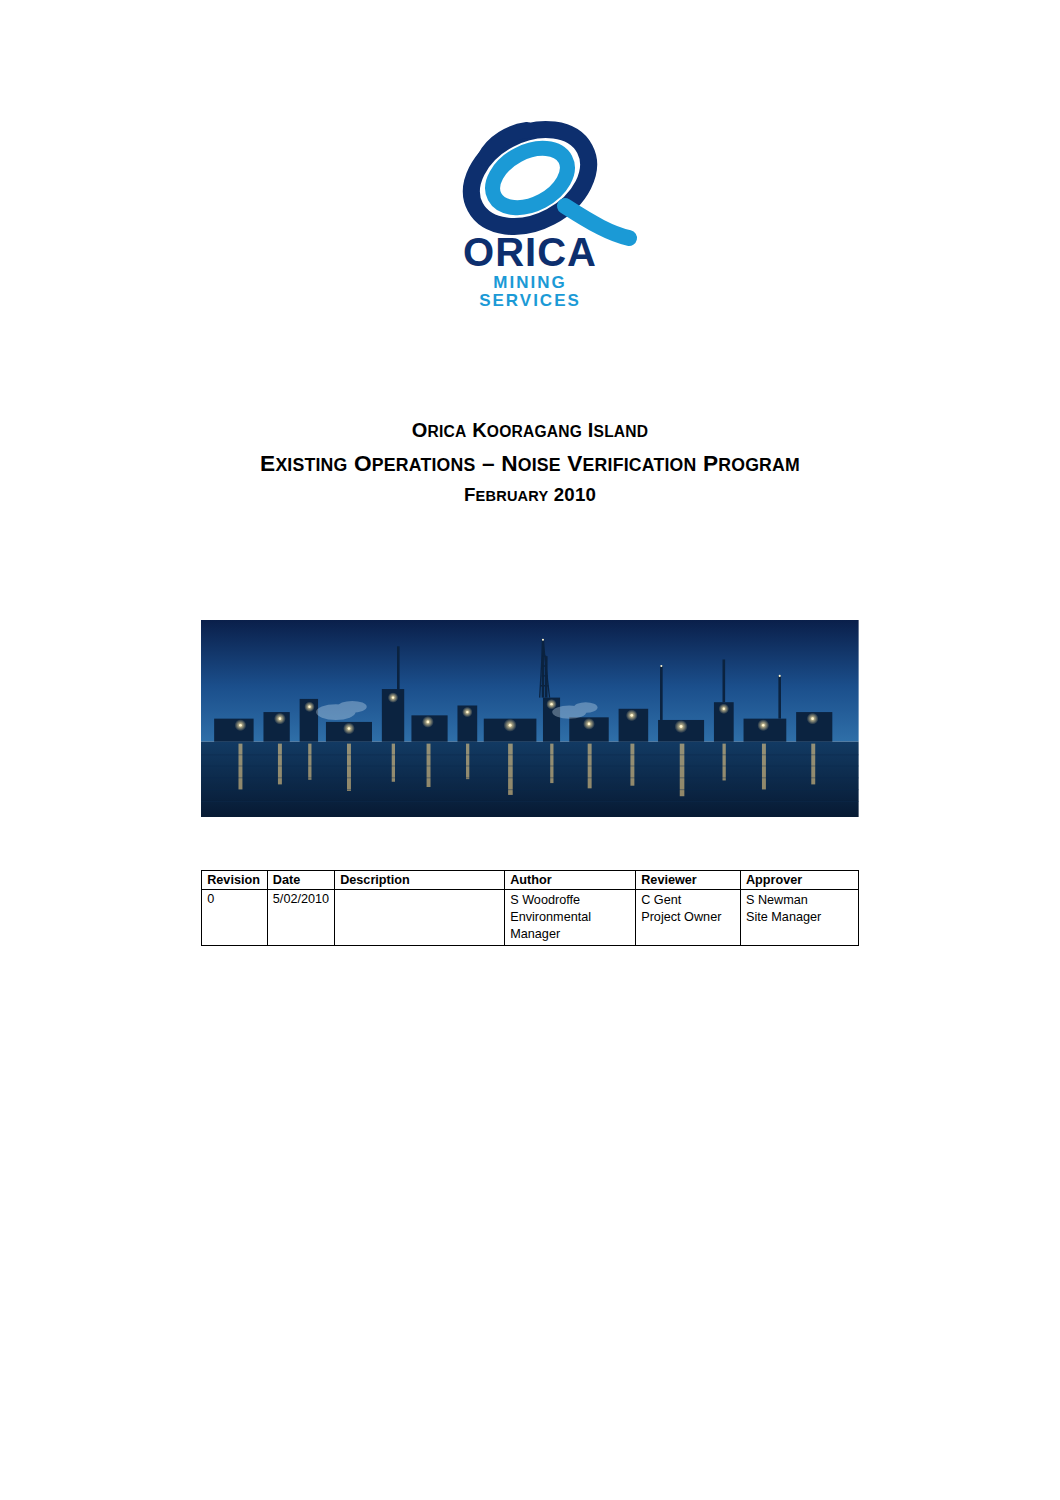ORICA MINING SERVICES
ORICA KOORAGANG ISLAND
EXISTING OPERATIONS – NOISE VERIFICATION PROGRAM
FEBRUARY 2010
| Revision | Date | Description | Author | Reviewer | Approver |
| --- | --- | --- | --- | --- | --- |
| 0 | 5/02/2010 | | S Woodroffe Environmental Manager | C Gent Project Owner | S Newman Site Manager |